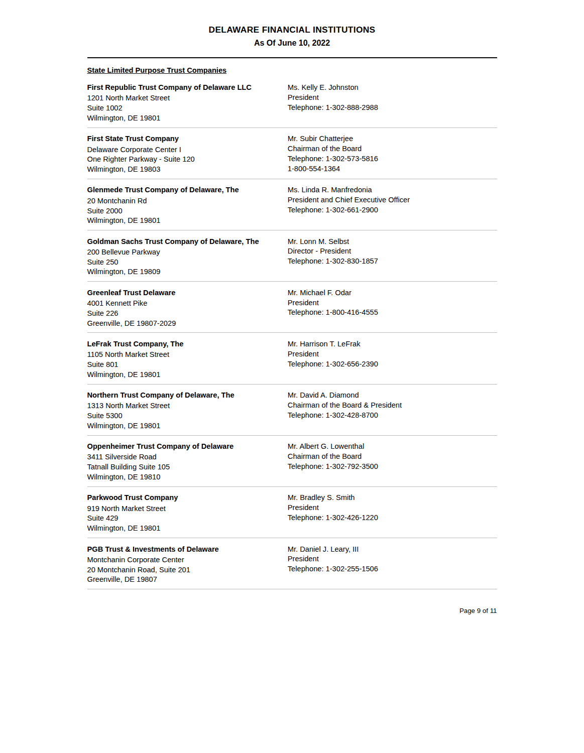DELAWARE FINANCIAL INSTITUTIONS
As Of June 10, 2022
State Limited Purpose Trust Companies
First Republic Trust Company of Delaware LLC
1201 North Market Street
Suite 1002
Wilmington, DE 19801
Ms. Kelly E. Johnston
President
Telephone: 1-302-888-2988
First State Trust Company
Delaware Corporate Center I
One Righter Parkway - Suite 120
Wilmington, DE 19803
Mr. Subir Chatterjee
Chairman of the Board
Telephone: 1-302-573-5816
1-800-554-1364
Glenmede Trust Company of Delaware, The
20 Montchanin Rd
Suite 2000
Wilmington, DE 19801
Ms. Linda R. Manfredonia
President and Chief Executive Officer
Telephone: 1-302-661-2900
Goldman Sachs Trust Company of Delaware, The
200 Bellevue Parkway
Suite 250
Wilmington, DE 19809
Mr. Lonn M. Selbst
Director - President
Telephone: 1-302-830-1857
Greenleaf Trust Delaware
4001 Kennett Pike
Suite 226
Greenville, DE 19807-2029
Mr. Michael F. Odar
President
Telephone: 1-800-416-4555
LeFrak Trust Company, The
1105 North Market Street
Suite 801
Wilmington, DE 19801
Mr. Harrison T. LeFrak
President
Telephone: 1-302-656-2390
Northern Trust Company of Delaware, The
1313 North Market Street
Suite 5300
Wilmington, DE 19801
Mr. David A. Diamond
Chairman of the Board & President
Telephone: 1-302-428-8700
Oppenheimer Trust Company of Delaware
3411 Silverside Road
Tatnall Building Suite 105
Wilmington, DE 19810
Mr. Albert G. Lowenthal
Chairman of the Board
Telephone: 1-302-792-3500
Parkwood Trust Company
919 North Market Street
Suite 429
Wilmington, DE 19801
Mr. Bradley S. Smith
President
Telephone: 1-302-426-1220
PGB Trust & Investments of Delaware
Montchanin Corporate Center
20 Montchanin Road, Suite 201
Greenville, DE 19807
Mr. Daniel J. Leary, III
President
Telephone: 1-302-255-1506
Page 9 of 11